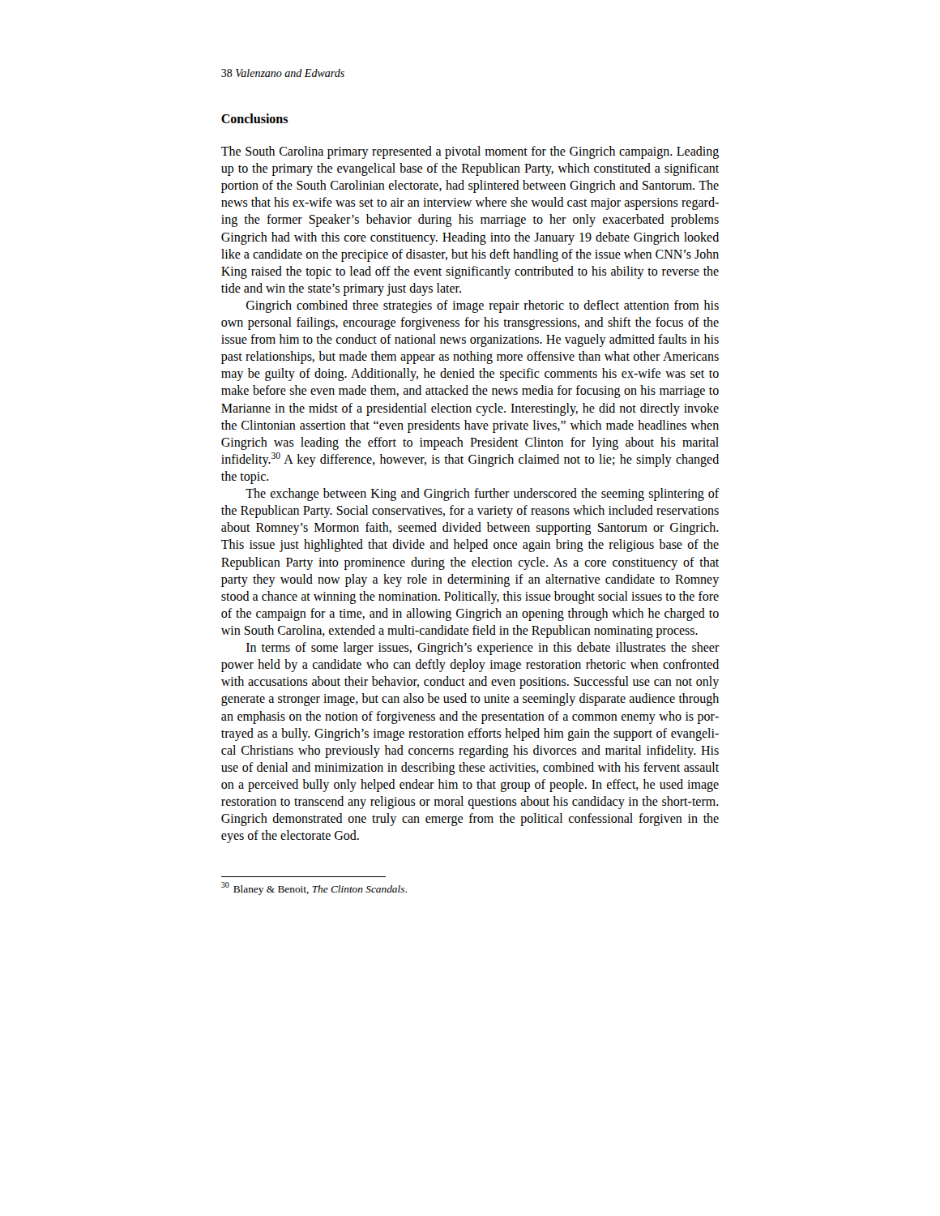38 Valenzano and Edwards
Conclusions
The South Carolina primary represented a pivotal moment for the Gingrich campaign. Leading up to the primary the evangelical base of the Republican Party, which constituted a significant portion of the South Carolinian electorate, had splintered between Gingrich and Santorum. The news that his ex-wife was set to air an interview where she would cast major aspersions regarding the former Speaker’s behavior during his marriage to her only exacerbated problems Gingrich had with this core constituency. Heading into the January 19 debate Gingrich looked like a candidate on the precipice of disaster, but his deft handling of the issue when CNN’s John King raised the topic to lead off the event significantly contributed to his ability to reverse the tide and win the state’s primary just days later.
Gingrich combined three strategies of image repair rhetoric to deflect attention from his own personal failings, encourage forgiveness for his transgressions, and shift the focus of the issue from him to the conduct of national news organizations. He vaguely admitted faults in his past relationships, but made them appear as nothing more offensive than what other Americans may be guilty of doing. Additionally, he denied the specific comments his ex-wife was set to make before she even made them, and attacked the news media for focusing on his marriage to Marianne in the midst of a presidential election cycle. Interestingly, he did not directly invoke the Clintonian assertion that “even presidents have private lives,” which made headlines when Gingrich was leading the effort to impeach President Clinton for lying about his marital infidelity.30 A key difference, however, is that Gingrich claimed not to lie; he simply changed the topic.
The exchange between King and Gingrich further underscored the seeming splintering of the Republican Party. Social conservatives, for a variety of reasons which included reservations about Romney’s Mormon faith, seemed divided between supporting Santorum or Gingrich. This issue just highlighted that divide and helped once again bring the religious base of the Republican Party into prominence during the election cycle. As a core constituency of that party they would now play a key role in determining if an alternative candidate to Romney stood a chance at winning the nomination. Politically, this issue brought social issues to the fore of the campaign for a time, and in allowing Gingrich an opening through which he charged to win South Carolina, extended a multi-candidate field in the Republican nominating process.
In terms of some larger issues, Gingrich’s experience in this debate illustrates the sheer power held by a candidate who can deftly deploy image restoration rhetoric when confronted with accusations about their behavior, conduct and even positions. Successful use can not only generate a stronger image, but can also be used to unite a seemingly disparate audience through an emphasis on the notion of forgiveness and the presentation of a common enemy who is portrayed as a bully. Gingrich’s image restoration efforts helped him gain the support of evangelical Christians who previously had concerns regarding his divorces and marital infidelity. His use of denial and minimization in describing these activities, combined with his fervent assault on a perceived bully only helped endear him to that group of people. In effect, he used image restoration to transcend any religious or moral questions about his candidacy in the short-term. Gingrich demonstrated one truly can emerge from the political confessional forgiven in the eyes of the electorate God.
30 Blaney & Benoit, The Clinton Scandals.